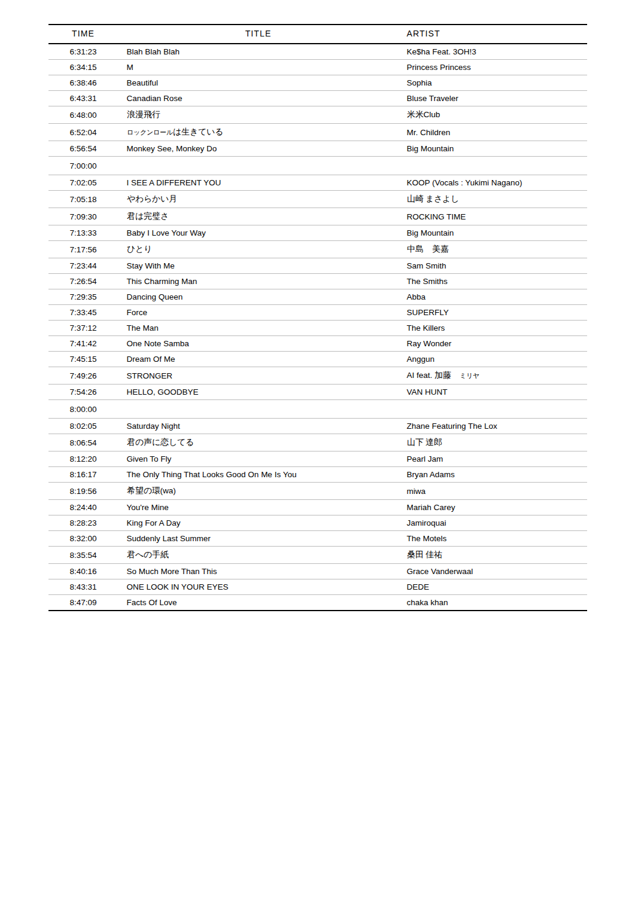| TIME | TITLE | ARTIST |
| --- | --- | --- |
| 6:31:23 | Blah Blah Blah | Ke$ha Feat. 3OH!3 |
| 6:34:15 | M | Princess Princess |
| 6:38:46 | Beautiful | Sophia |
| 6:43:31 | Canadian Rose | Bluse Traveler |
| 6:48:00 | 浪漫飛行 | 米米Club |
| 6:52:04 | ロックンロール は生きている | Mr. Children |
| 6:56:54 | Monkey See, Monkey Do | Big Mountain |
| 7:00:00 | | |
| 7:02:05 | I SEE A DIFFERENT YOU | KOOP (Vocals : Yukimi Nagano) |
| 7:05:18 | やわらかい月 | 山崎 まさよし |
| 7:09:30 | 君は完璧さ | ROCKING TIME |
| 7:13:33 | Baby I Love Your Way | Big Mountain |
| 7:17:56 | ひとり | 中島 美嘉 |
| 7:23:44 | Stay With Me | Sam Smith |
| 7:26:54 | This Charming Man | The Smiths |
| 7:29:35 | Dancing Queen | Abba |
| 7:33:45 | Force | SUPERFLY |
| 7:37:12 | The Man | The Killers |
| 7:41:42 | One Note Samba | Ray Wonder |
| 7:45:15 | Dream Of Me | Anggun |
| 7:49:26 | STRONGER | AI feat. 加藤 ミリヤ |
| 7:54:26 | HELLO, GOODBYE | VAN HUNT |
| 8:00:00 | | |
| 8:02:05 | Saturday Night | Zhane Featuring The Lox |
| 8:06:54 | 君の声に恋してる | 山下 達郎 |
| 8:12:20 | Given To Fly | Pearl Jam |
| 8:16:17 | The Only Thing That Looks Good On Me Is You | Bryan Adams |
| 8:19:56 | 希望の環(wa) | miwa |
| 8:24:40 | You're Mine | Mariah Carey |
| 8:28:23 | King For A Day | Jamiroquai |
| 8:32:00 | Suddenly Last Summer | The Motels |
| 8:35:54 | 君への手紙 | 桑田 佳祐 |
| 8:40:16 | So Much More Than This | Grace Vanderwaal |
| 8:43:31 | ONE LOOK IN YOUR EYES | DEDE |
| 8:47:09 | Facts Of Love | chaka khan |